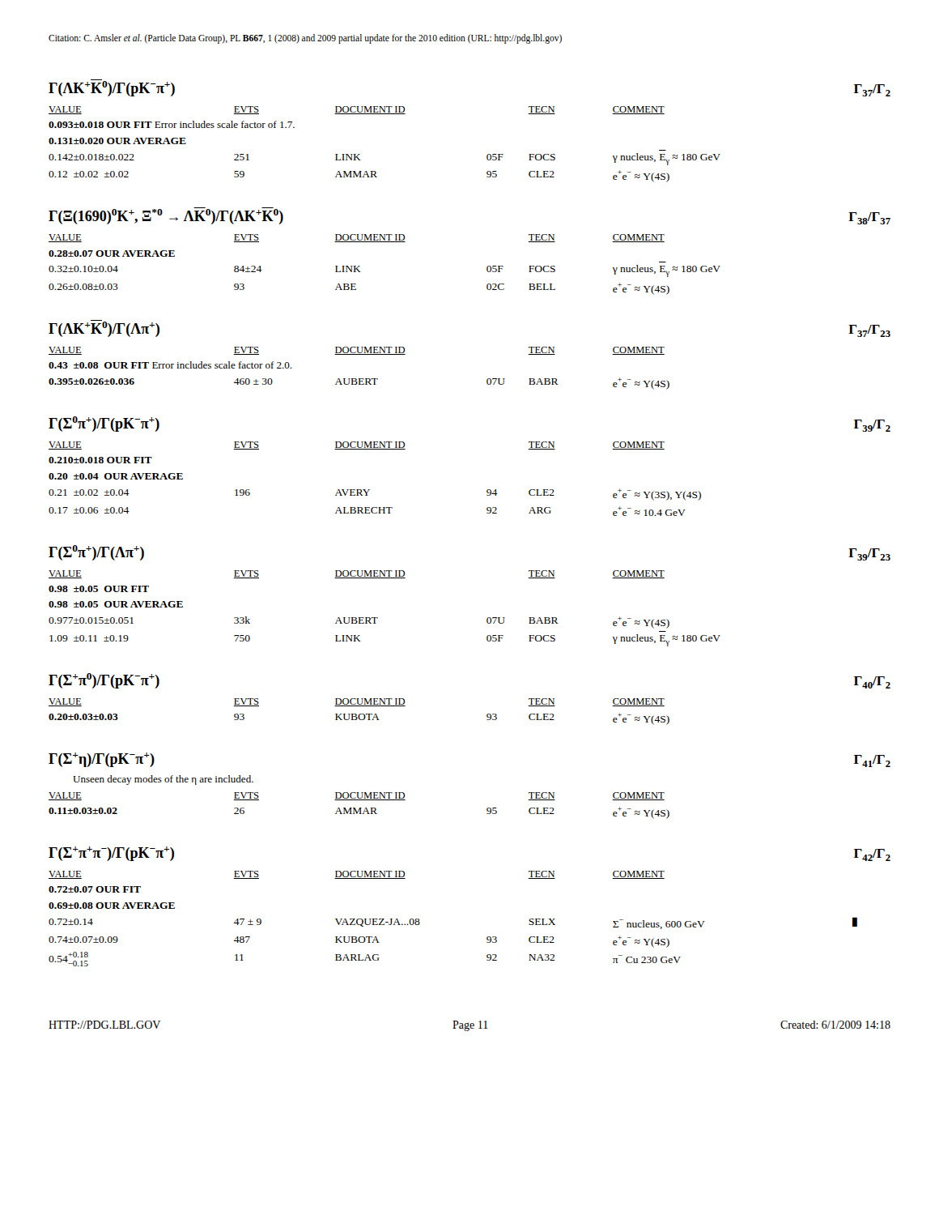Citation: C. Amsler et al. (Particle Data Group), PL B667, 1 (2008) and 2009 partial update for the 2010 edition (URL: http://pdg.lbl.gov)
Γ(ΛK+K 0)/Γ(pK−π+) Γ37/Γ2
| VALUE | EVTS | DOCUMENT ID | | TECN | COMMENT |
| --- | --- | --- | --- | --- | --- |
| 0.093±0.018 OUR FIT Error includes scale factor of 1.7. |
| 0.131±0.020 OUR AVERAGE |
| 0.142±0.018±0.022 | 251 | LINK | 05F | FOCS | γ nucleus, E γ ≈ 180 GeV |
| 0.12 ±0.02 ±0.02 | 59 | AMMAR | 95 | CLE2 | e + e − ≈ Υ(4S) |
Γ(Ξ(1690)0 K+, Ξ*0 → ΛK 0)/Γ(ΛK+K 0) Γ38/Γ37
| VALUE | EVTS | DOCUMENT ID | | TECN | COMMENT |
| --- | --- | --- | --- | --- | --- |
| 0.28±0.07 OUR AVERAGE |
| 0.32±0.10±0.04 | 84±24 | LINK | 05F | FOCS | γ nucleus, E γ ≈ 180 GeV |
| 0.26±0.08±0.03 | 93 | ABE | 02C | BELL | e + e − ≈ Υ(4S) |
Γ(ΛK+K 0)/Γ(Λπ+) Γ37/Γ23
| VALUE | EVTS | DOCUMENT ID | | TECN | COMMENT |
| --- | --- | --- | --- | --- | --- |
| 0.43 ±0.08 OUR FIT Error includes scale factor of 2.0. |
| 0.395±0.026±0.036 | 460 ± 30 | AUBERT | 07U | BABR | e + e − ≈ Υ(4S) |
Γ(Σ0π+)/Γ(pK−π+) Γ39/Γ2
| VALUE | EVTS | DOCUMENT ID | | TECN | COMMENT |
| --- | --- | --- | --- | --- | --- |
| 0.210±0.018 OUR FIT |
| 0.20 ±0.04 OUR AVERAGE |
| 0.21 ±0.02 ±0.04 | 196 | AVERY | 94 | CLE2 | e + e − ≈ Υ(3S), Υ(4S) |
| 0.17 ±0.06 ±0.04 | | ALBRECHT | 92 | ARG | e + e − ≈ 10.4 GeV |
Γ(Σ0π+)/Γ(Λπ+) Γ39/Γ23
| VALUE | EVTS | DOCUMENT ID | | TECN | COMMENT |
| --- | --- | --- | --- | --- | --- |
| 0.98 ±0.05 OUR FIT |
| 0.98 ±0.05 OUR AVERAGE |
| 0.977±0.015±0.051 | 33k | AUBERT | 07U | BABR | e + e − ≈ Υ(4S) |
| 1.09 ±0.11 ±0.19 | 750 | LINK | 05F | FOCS | γ nucleus, E γ ≈ 180 GeV |
Γ(Σ+π0)/Γ(pK−π+) Γ40/Γ2
| VALUE | EVTS | DOCUMENT ID | | TECN | COMMENT |
| --- | --- | --- | --- | --- | --- |
| 0.20±0.03±0.03 | 93 | KUBOTA | 93 | CLE2 | e + e − ≈ Υ(4S) |
Γ(Σ+η)/Γ(pK−π+) Γ41/Γ2
Unseen decay modes of the η are included.
| VALUE | EVTS | DOCUMENT ID | | TECN | COMMENT |
| --- | --- | --- | --- | --- | --- |
| 0.11±0.03±0.02 | 26 | AMMAR | 95 | CLE2 | e + e − ≈ Υ(4S) |
Γ(Σ+π+π−)/Γ(pK−π+) Γ42/Γ2
| VALUE | EVTS | DOCUMENT ID | | TECN | COMMENT |
| --- | --- | --- | --- | --- | --- |
| 0.72±0.07 OUR FIT |
| 0.69±0.08 OUR AVERAGE |
| 0.72±0.14 | 47 ± 9 | VAZQUEZ-JA...08 | | SELX | Σ − nucleus, 600 GeV ▮ |
| 0.74±0.07±0.09 | 487 | KUBOTA | 93 | CLE2 | e + e − ≈ Υ(4S) |
| 0.54 +0.18 −0.15 | 11 | BARLAG | 92 | NA32 | π − Cu 230 GeV |
HTTP://PDG.LBL.GOV Page 11 Created: 6/1/2009 14:18